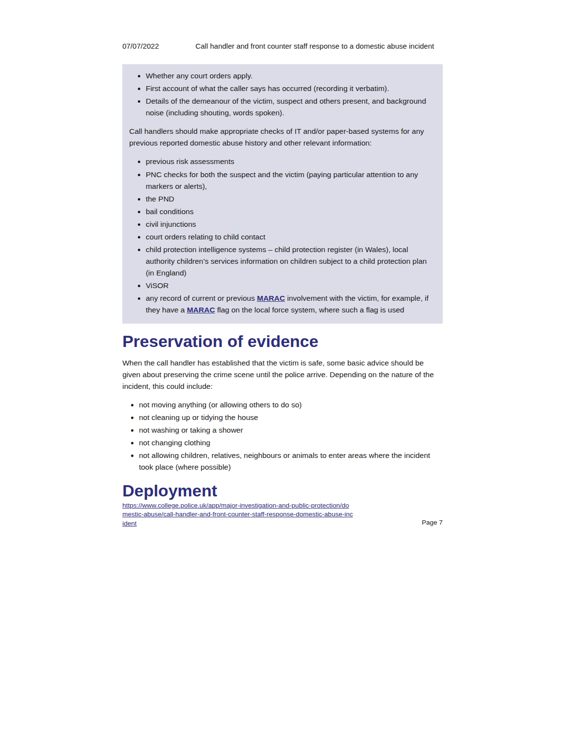07/07/2022
Call handler and front counter staff response to a domestic abuse incident
Whether any court orders apply.
First account of what the caller says has occurred (recording it verbatim).
Details of the demeanour of the victim, suspect and others present, and background noise (including shouting, words spoken).
Call handlers should make appropriate checks of IT and/or paper-based systems for any previous reported domestic abuse history and other relevant information:
previous risk assessments
PNC checks for both the suspect and the victim (paying particular attention to any markers or alerts),
the PND
bail conditions
civil injunctions
court orders relating to child contact
child protection intelligence systems – child protection register (in Wales), local authority children’s services information on children subject to a child protection plan (in England)
ViSOR
any record of current or previous MARAC involvement with the victim, for example, if they have a MARAC flag on the local force system, where such a flag is used
Preservation of evidence
When the call handler has established that the victim is safe, some basic advice should be given about preserving the crime scene until the police arrive. Depending on the nature of the incident, this could include:
not moving anything (or allowing others to do so)
not cleaning up or tidying the house
not washing or taking a shower
not changing clothing
not allowing children, relatives, neighbours or animals to enter areas where the incident took place (where possible)
Deployment
https://www.college.police.uk/app/major-investigation-and-public-protection/domestic-abuse/call-handler-and-front-counter-staff-response-domestic-abuse-incident
Page 7